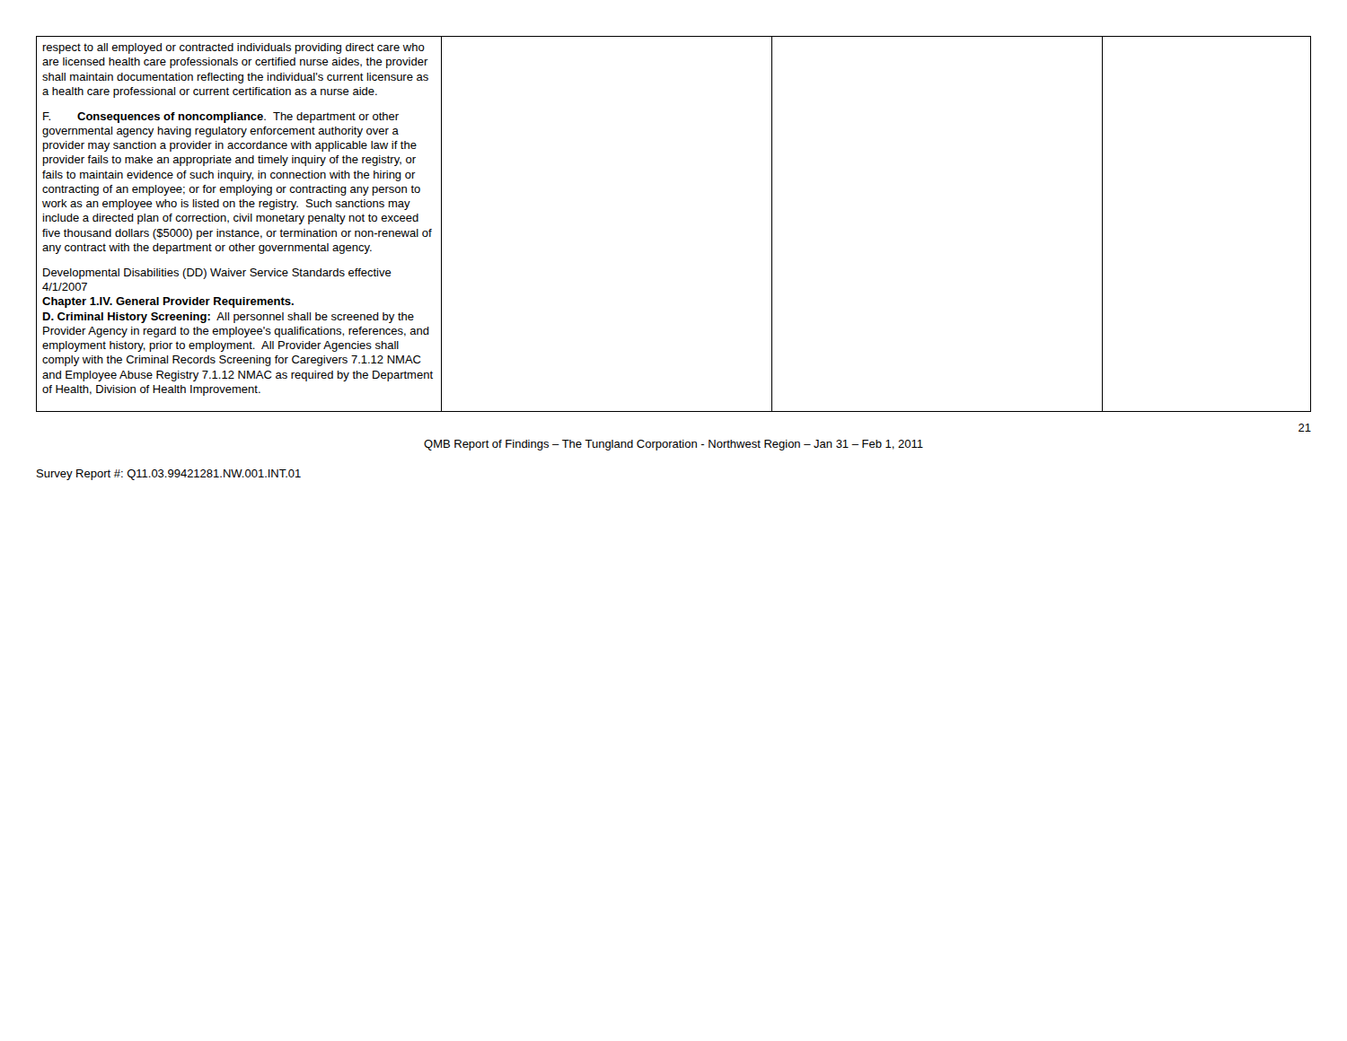| respect to all employed or contracted individuals providing direct care who are licensed health care professionals or certified nurse aides, the provider shall maintain documentation reflecting the individual's current licensure as a health care professional or current certification as a nurse aide. F. Consequences of noncompliance . The department or other governmental agency having regulatory enforcement authority over a provider may sanction a provider in accordance with applicable law if the provider fails to make an appropriate and timely inquiry of the registry, or fails to maintain evidence of such inquiry, in connection with the hiring or contracting of an employee; or for employing or contracting any person to work as an employee who is listed on the registry. Such sanctions may include a directed plan of correction, civil monetary penalty not to exceed five thousand dollars ($5000) per instance, or termination or non-renewal of any contract with the department or other governmental agency. Developmental Disabilities (DD) Waiver Service Standards effective 4/1/2007 Chapter 1.IV. General Provider Requirements. D. Criminal History Screening: All personnel shall be screened by the Provider Agency in regard to the employee's qualifications, references, and employment history, prior to employment. All Provider Agencies shall comply with the Criminal Records Screening for Caregivers 7.1.12 NMAC and Employee Abuse Registry 7.1.12 NMAC as required by the Department of Health, Division of Health Improvement. | | | |
21 QMB Report of Findings – The Tungland Corporation - Northwest Region – Jan 31 – Feb 1, 2011
Survey Report #: Q11.03.99421281.NW.001.INT.01